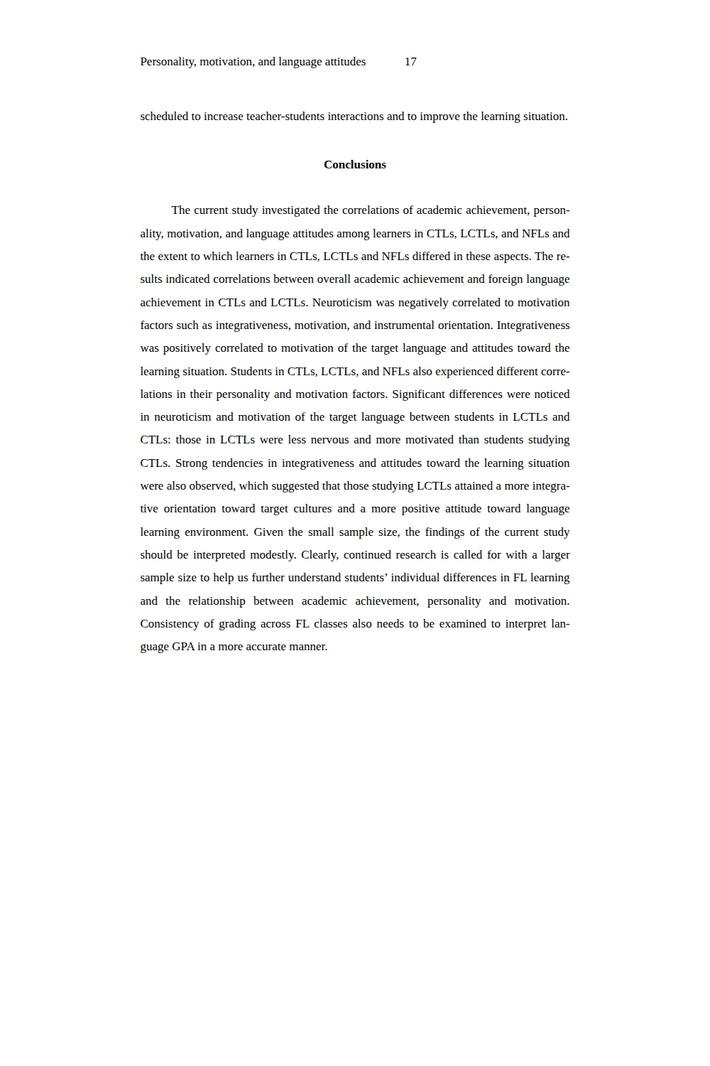Personality, motivation, and language attitudes 17
scheduled to increase teacher-students interactions and to improve the learning situation.
Conclusions
The current study investigated the correlations of academic achievement, personality, motivation, and language attitudes among learners in CTLs, LCTLs, and NFLs and the extent to which learners in CTLs, LCTLs and NFLs differed in these aspects. The results indicated correlations between overall academic achievement and foreign language achievement in CTLs and LCTLs. Neuroticism was negatively correlated to motivation factors such as integrativeness, motivation, and instrumental orientation. Integrativeness was positively correlated to motivation of the target language and attitudes toward the learning situation. Students in CTLs, LCTLs, and NFLs also experienced different correlations in their personality and motivation factors. Significant differences were noticed in neuroticism and motivation of the target language between students in LCTLs and CTLs: those in LCTLs were less nervous and more motivated than students studying CTLs. Strong tendencies in integrativeness and attitudes toward the learning situation were also observed, which suggested that those studying LCTLs attained a more integrative orientation toward target cultures and a more positive attitude toward language learning environment. Given the small sample size, the findings of the current study should be interpreted modestly. Clearly, continued research is called for with a larger sample size to help us further understand students’ individual differences in FL learning and the relationship between academic achievement, personality and motivation. Consistency of grading across FL classes also needs to be examined to interpret language GPA in a more accurate manner.